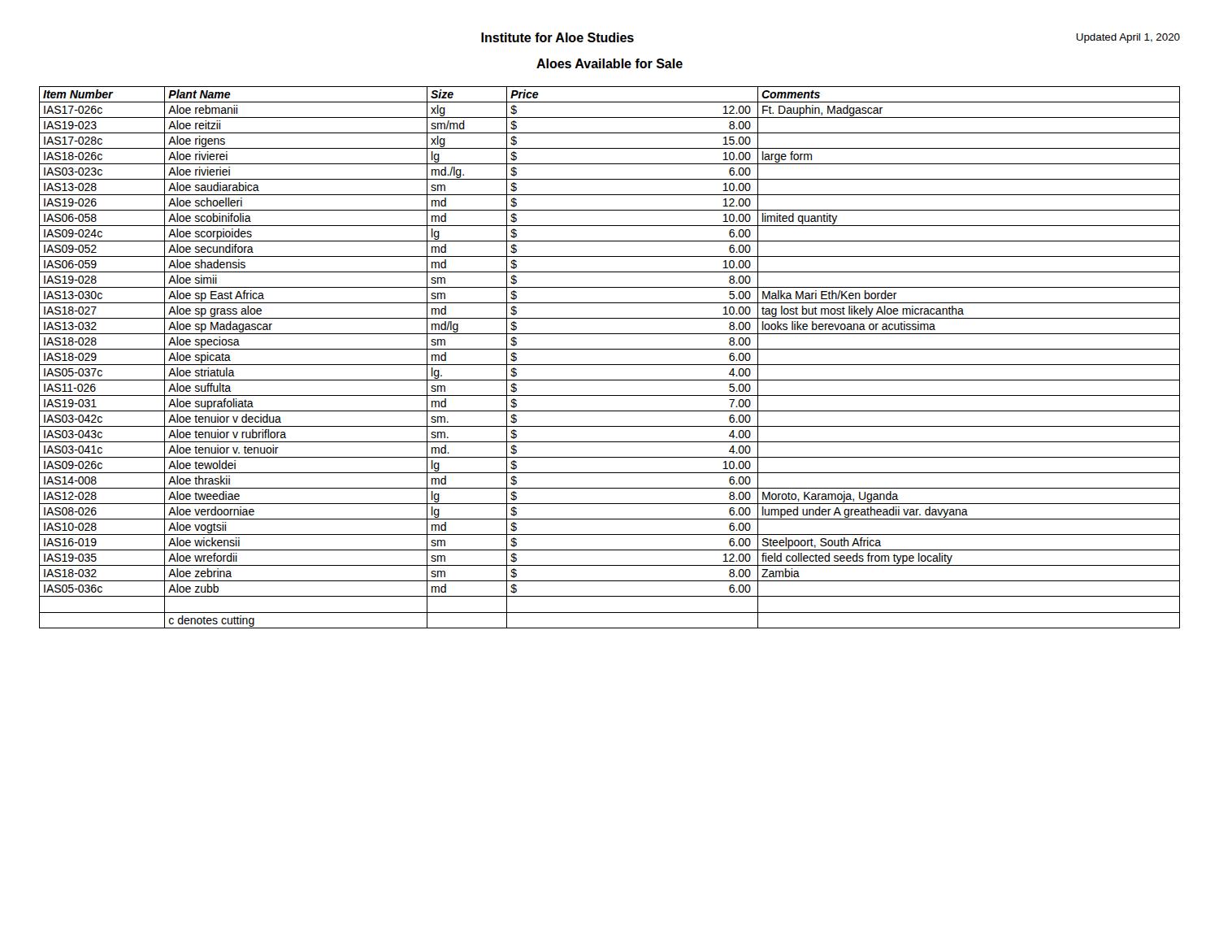Updated April 1, 2020
Institute for Aloe Studies
Aloes Available for Sale
| Item Number | Plant Name | Size | Price | Comments |
| --- | --- | --- | --- | --- |
| IAS17-026c | Aloe rebmanii | xlg | $ | 12.00 | Ft. Dauphin, Madgascar |
| IAS19-023 | Aloe reitzii | sm/md | $ | 8.00 | |
| IAS17-028c | Aloe rigens | xlg | $ | 15.00 | |
| IAS18-026c | Aloe rivierei | lg | $ | 10.00 | large form |
| IAS03-023c | Aloe rivieriei | md./lg. | $ | 6.00 | |
| IAS13-028 | Aloe saudiarabica | sm | $ | 10.00 | |
| IAS19-026 | Aloe schoelleri | md | $ | 12.00 | |
| IAS06-058 | Aloe scobinifolia | md | $ | 10.00 | limited quantity |
| IAS09-024c | Aloe scorpioides | lg | $ | 6.00 | |
| IAS09-052 | Aloe secundifora | md | $ | 6.00 | |
| IAS06-059 | Aloe shadensis | md | $ | 10.00 | |
| IAS19-028 | Aloe simii | sm | $ | 8.00 | |
| IAS13-030c | Aloe sp East Africa | sm | $ | 5.00 | Malka Mari Eth/Ken border |
| IAS18-027 | Aloe sp grass aloe | md | $ | 10.00 | tag lost but most likely Aloe micracantha |
| IAS13-032 | Aloe sp Madagascar | md/lg | $ | 8.00 | looks like berevoana or acutissima |
| IAS18-028 | Aloe speciosa | sm | $ | 8.00 | |
| IAS18-029 | Aloe spicata | md | $ | 6.00 | |
| IAS05-037c | Aloe striatula | lg. | $ | 4.00 | |
| IAS11-026 | Aloe suffulta | sm | $ | 5.00 | |
| IAS19-031 | Aloe suprafoliata | md | $ | 7.00 | |
| IAS03-042c | Aloe tenuior v decidua | sm. | $ | 6.00 | |
| IAS03-043c | Aloe tenuior v rubriflora | sm. | $ | 4.00 | |
| IAS03-041c | Aloe tenuior v. tenuoir | md. | $ | 4.00 | |
| IAS09-026c | Aloe tewoldei | lg | $ | 10.00 | |
| IAS14-008 | Aloe thraskii | md | $ | 6.00 | |
| IAS12-028 | Aloe tweediae | lg | $ | 8.00 | Moroto, Karamoja, Uganda |
| IAS08-026 | Aloe verdoorniae | lg | $ | 6.00 | lumped under A greatheadii var. davyana |
| IAS10-028 | Aloe vogtsii | md | $ | 6.00 | |
| IAS16-019 | Aloe wickensii | sm | $ | 6.00 | Steelpoort, South Africa |
| IAS19-035 | Aloe wrefordii | sm | $ | 12.00 | field collected seeds from type locality |
| IAS18-032 | Aloe zebrina | sm | $ | 8.00 | Zambia |
| IAS05-036c | Aloe zubb | md | $ | 6.00 | |
| | c denotes cutting | | | | |